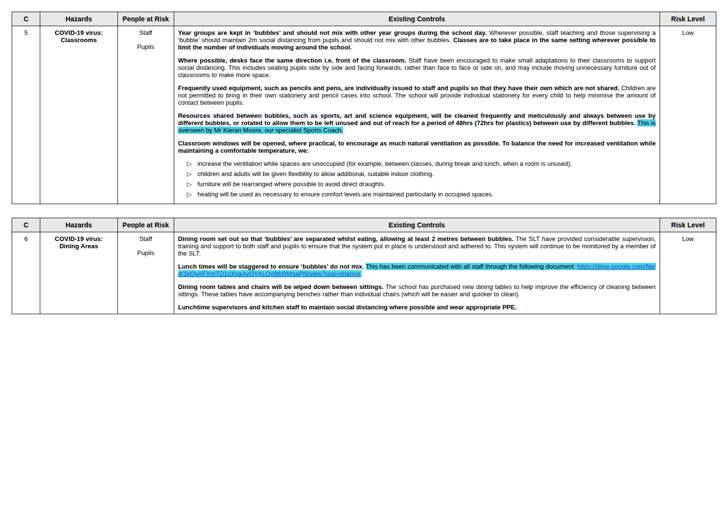| C | Hazards | People at Risk | Existing Controls | Risk Level |
| --- | --- | --- | --- | --- |
| 5 | COVID-19 virus: Classrooms | Staff Pupils | Year groups are kept in ‘bubbles’ and should not mix with other year groups during the school day. Wherever possible, staff teaching and those supervising a ‘bubble’ should maintain 2m social distancing from pupils and should not mix with other bubbles. Classes are to take place in the same setting wherever possible to limit the number of individuals moving around the school. Where possible, desks face the same direction i.e. front of the classroom. Staff have been encouraged to make small adaptations to their classrooms to support social distancing. This includes seating pupils side by side and facing forwards, rather than face to face or side on, and may include moving unnecessary furniture out of classrooms to make more space. Frequently used equipment, such as pencils and pens, are individually issued to staff and pupils so that they have their own which are not shared. Children are not permitted to bring in their own stationery and pencil cases into school. The school will provide individual stationery for every child to help minimise the amount of contact between pupils. Resources shared between bubbles, such as sports, art and science equipment, will be cleaned frequently and meticulously and always between use by different bubbles, or rotated to allow them to be left unused and out of reach for a period of 48hrs (72hrs for plastics) between use by different bubbles. This is overseen by Mr Kieran Moore, our specialist Sports Coach. Classroom windows will be opened, where practical, to encourage as much natural ventilation as possible. To balance the need for increased ventilation while maintaining a comfortable temperature, we: increase the ventilation while spaces are unoccupied (for example, between classes, during break and lunch, when a room is unused). children and adults will be given flexibility to allow additional, suitable indoor clothing. furniture will be rearranged where possible to avoid direct draughts. heating will be used as necessary to ensure comfort levels are maintained particularly in occupied spaces. | Low |
| C | Hazards | People at Risk | Existing Controls | Risk Level |
| --- | --- | --- | --- | --- |
| 6 | COVID-19 virus: Dining Areas | Staff Pupils | Dining room set out so that ‘bubbles’ are separated whilst eating, allowing at least 2 metres between bubbles. The SLT have provided considerable supervision, training and support to both staff and pupils to ensure that the system put in place is understood and adhered to. This system will continue to be monitored by a member of the SLT. Lunch times will be staggered to ensure ‘bubbles’ do not mix. This has been communicated with all staff through the following document: https://drive.google.com/file/d/1kQyAFXmTD1oXxaAvQYALOx9tlrBMgaPN/view?usp=sharing . Dining room tables and chairs will be wiped down between sittings. The school has purchased new dining tables to help improve the efficiency of cleaning between sittings. These tables have accompanying benches rather than individual chairs (which will be easier and quicker to clean). Lunchtime supervisors and kitchen staff to maintain social distancing where possible and wear appropriate PPE. | Low |